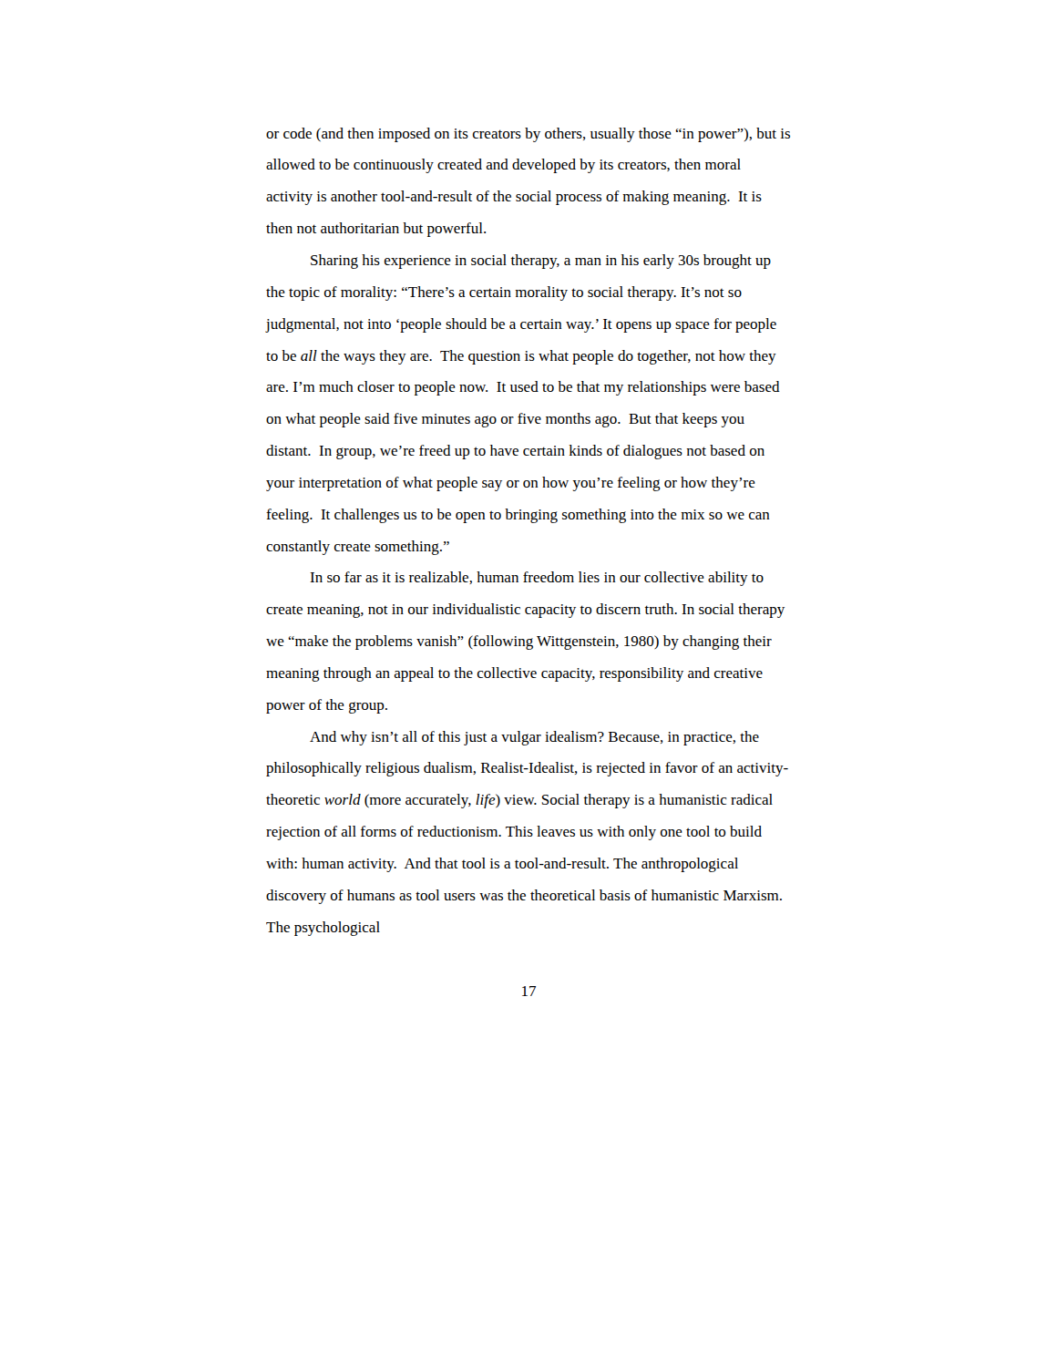or code (and then imposed on its creators by others, usually those “in power”), but is allowed to be continuously created and developed by its creators, then moral activity is another tool-and-result of the social process of making meaning. It is then not authoritarian but powerful.
Sharing his experience in social therapy, a man in his early 30s brought up the topic of morality: “There’s a certain morality to social therapy. It’s not so judgmental, not into ‘people should be a certain way.’ It opens up space for people to be all the ways they are. The question is what people do together, not how they are. I’m much closer to people now. It used to be that my relationships were based on what people said five minutes ago or five months ago. But that keeps you distant. In group, we’re freed up to have certain kinds of dialogues not based on your interpretation of what people say or on how you’re feeling or how they’re feeling. It challenges us to be open to bringing something into the mix so we can constantly create something.”
In so far as it is realizable, human freedom lies in our collective ability to create meaning, not in our individualistic capacity to discern truth. In social therapy we “make the problems vanish” (following Wittgenstein, 1980) by changing their meaning through an appeal to the collective capacity, responsibility and creative power of the group.
And why isn’t all of this just a vulgar idealism? Because, in practice, the philosophically religious dualism, Realist-Idealist, is rejected in favor of an activity-theoretic world (more accurately, life) view. Social therapy is a humanistic radical rejection of all forms of reductionism. This leaves us with only one tool to build with: human activity. And that tool is a tool-and-result. The anthropological discovery of humans as tool users was the theoretical basis of humanistic Marxism. The psychological
17